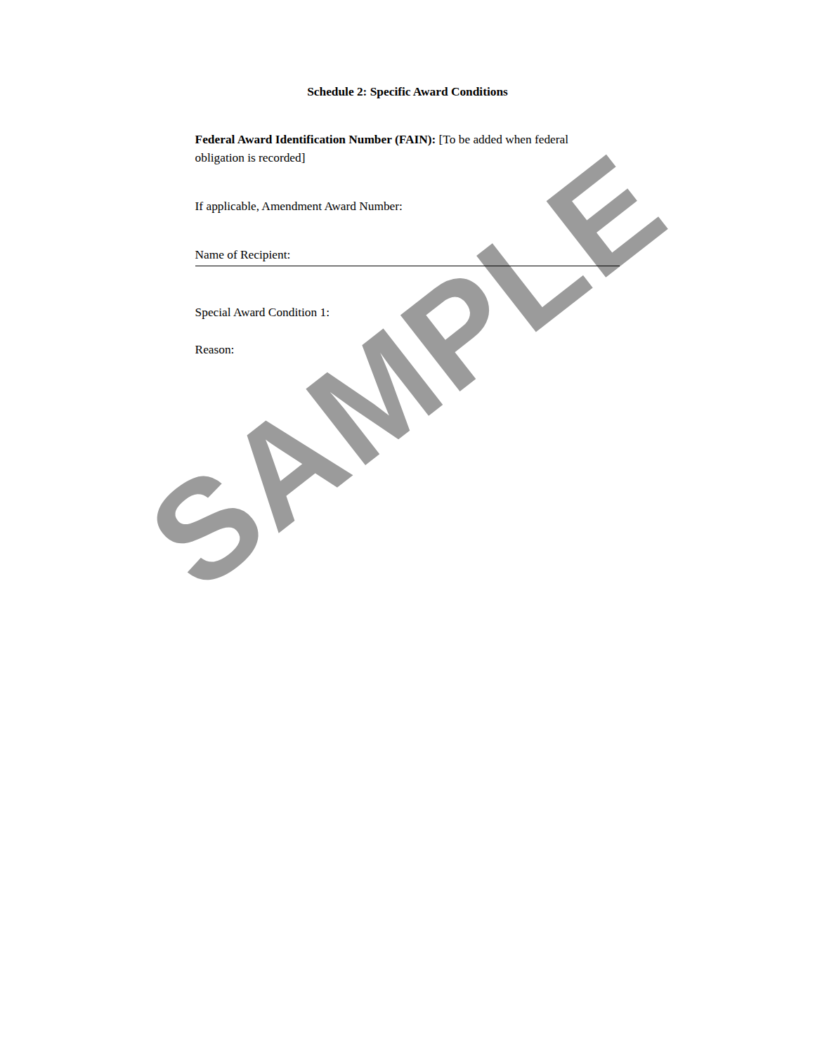SAMPLE
Schedule 2: Specific Award Conditions
Federal Award Identification Number (FAIN): [To be added when federal obligation is recorded]
If applicable, Amendment Award Number:
Name of Recipient:
Special Award Condition 1:
Reason: